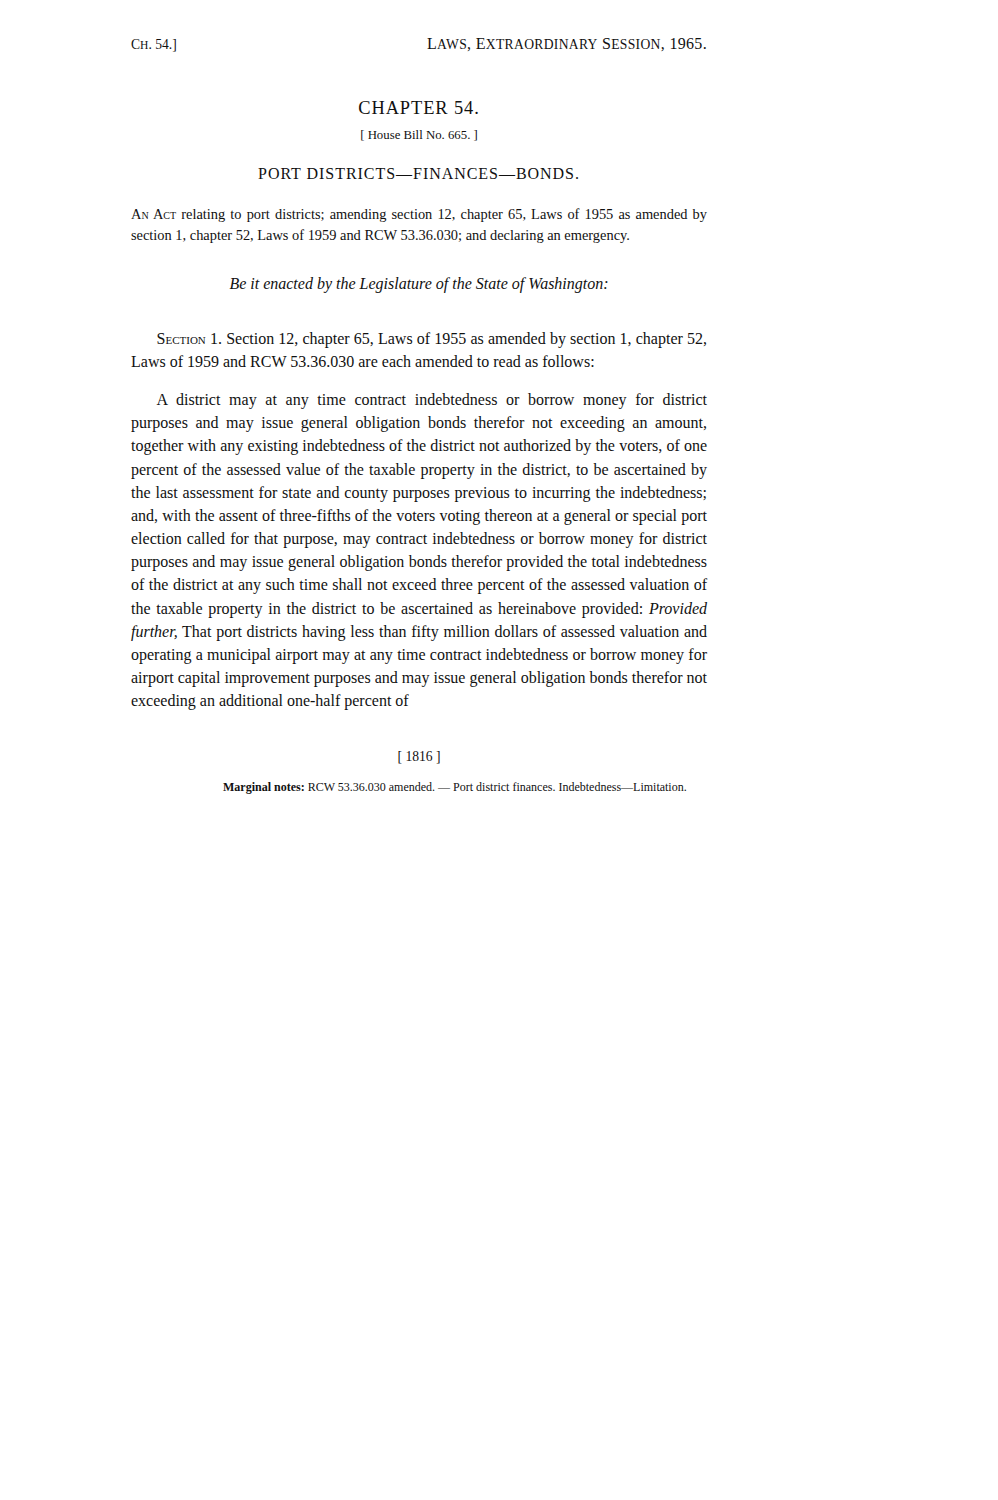CH. 54.] LAWS, EXTRAORDINARY SESSION, 1965.
CHAPTER 54.
[ House Bill No. 665. ]
PORT DISTRICTS—FINANCES—BONDS.
An Act relating to port districts; amending section 12, chapter 65, Laws of 1955 as amended by section 1, chapter 52, Laws of 1959 and RCW 53.36.030; and declaring an emergency.
Be it enacted by the Legislature of the State of Washington:
Section 1. Section 12, chapter 65, Laws of 1955 as amended by section 1, chapter 52, Laws of 1959 and RCW 53.36.030 are each amended to read as follows:
A district may at any time contract indebtedness or borrow money for district purposes and may issue general obligation bonds therefor not exceeding an amount, together with any existing indebtedness of the district not authorized by the voters, of one percent of the assessed value of the taxable property in the district, to be ascertained by the last assessment for state and county purposes previous to incurring the indebtedness; and, with the assent of three-fifths of the voters voting thereon at a general or special port election called for that purpose, may contract indebtedness or borrow money for district purposes and may issue general obligation bonds therefor provided the total indebtedness of the district at any such time shall not exceed three percent of the assessed valuation of the taxable property in the district to be ascertained as hereinabove provided: Provided further, That port districts having less than fifty million dollars of assessed valuation and operating a municipal airport may at any time contract indebtedness or borrow money for airport capital improvement purposes and may issue general obligation bonds therefor not exceeding an additional one-half percent of
[ 1816 ]
Marginal notes: RCW 53.36.030 amended. — Port district finances. Indebtedness—Limitation.